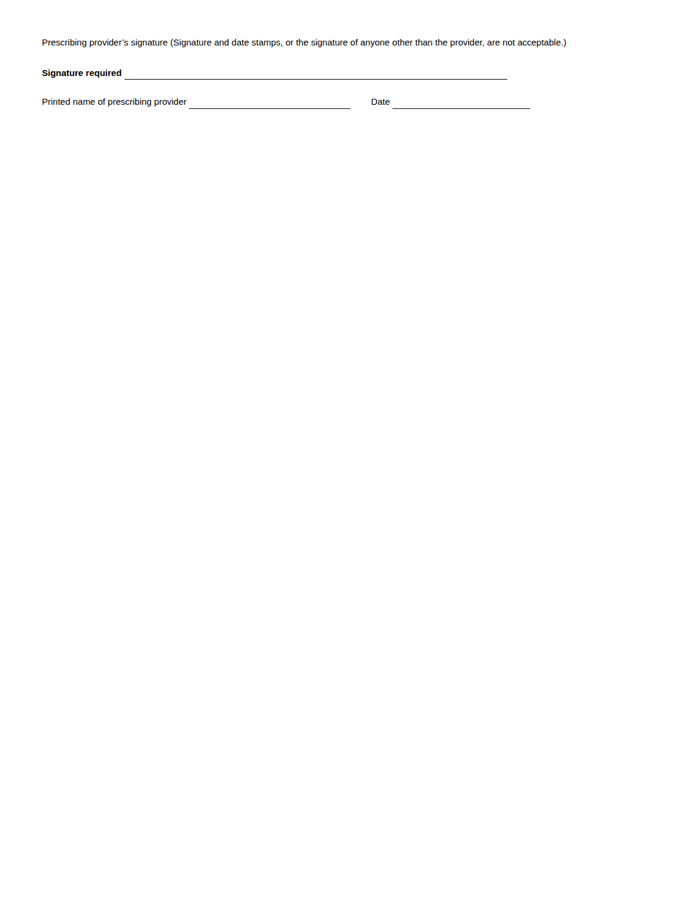Prescribing provider’s signature (Signature and date stamps, or the signature of anyone other than the provider, are not acceptable.)
Signature required
Printed name of prescribing provider Date